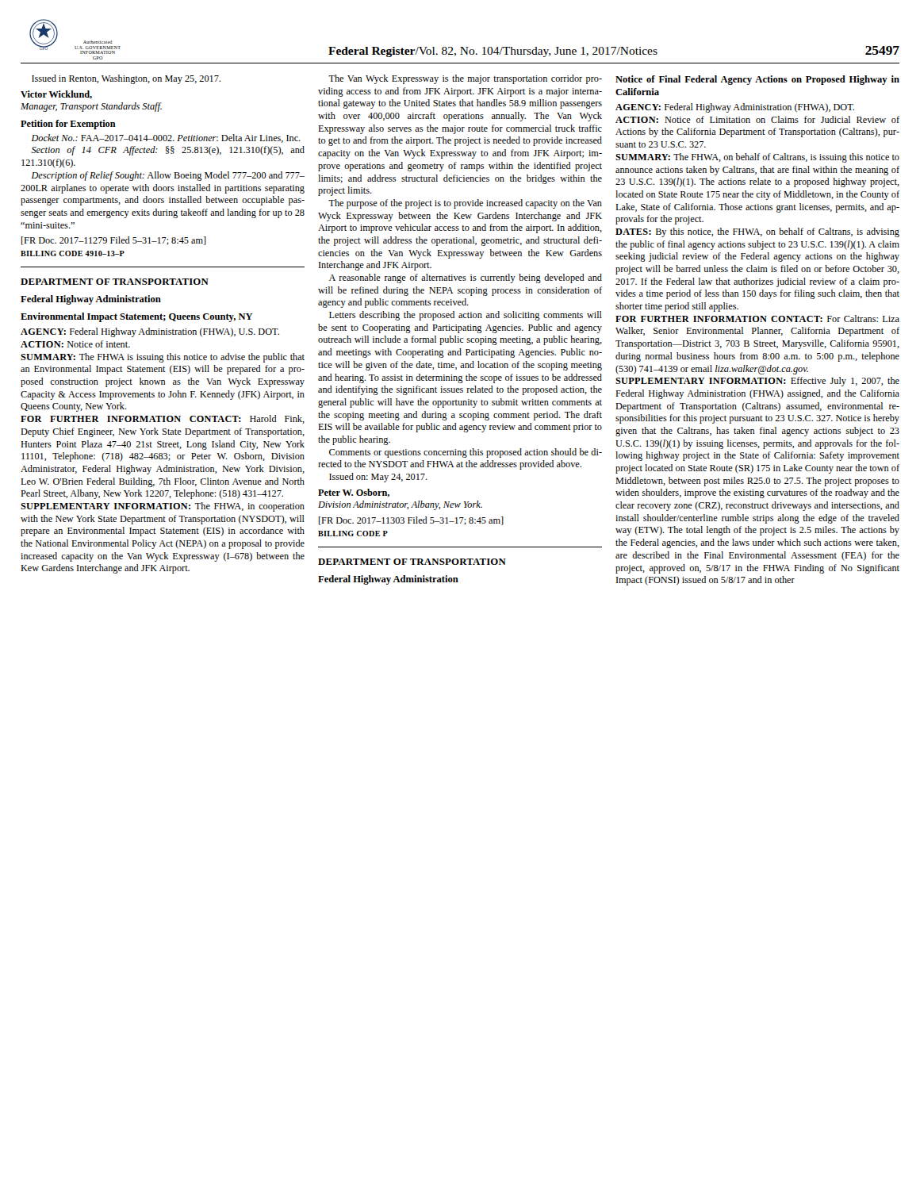GPO
Authenticated
U.S. GOVERNMENT
INFORMATION
GPO
Federal Register/Vol. 82, No. 104/Thursday, June 1, 2017/Notices
25497
Issued in Renton, Washington, on May 25, 2017.
Victor Wicklund,
Manager, Transport Standards Staff.
Petition for Exemption
Docket No.: FAA–2017–0414–0002. Petitioner: Delta Air Lines, Inc.
Section of 14 CFR Affected: §§ 25.813(e), 121.310(f)(5), and 121.310(f)(6).
Description of Relief Sought: Allow Boeing Model 777–200 and 777–200LR airplanes to operate with doors installed in partitions separating passenger compartments, and doors installed between occupiable passenger seats and emergency exits during takeoff and landing for up to 28 “mini-suites.”
[FR Doc. 2017–11279 Filed 5–31–17; 8:45 am]
BILLING CODE 4910–13–P
DEPARTMENT OF TRANSPORTATION
Federal Highway Administration
Environmental Impact Statement; Queens County, NY
AGENCY: Federal Highway Administration (FHWA), U.S. DOT.
ACTION: Notice of intent.
SUMMARY: The FHWA is issuing this notice to advise the public that an Environmental Impact Statement (EIS) will be prepared for a proposed construction project known as the Van Wyck Expressway Capacity & Access Improvements to John F. Kennedy (JFK) Airport, in Queens County, New York.
FOR FURTHER INFORMATION CONTACT: Harold Fink, Deputy Chief Engineer, New York State Department of Transportation, Hunters Point Plaza 47–40 21st Street, Long Island City, New York 11101, Telephone: (718) 482–4683; or Peter W. Osborn, Division Administrator, Federal Highway Administration, New York Division, Leo W. O'Brien Federal Building, 7th Floor, Clinton Avenue and North Pearl Street, Albany, New York 12207, Telephone: (518) 431–4127.
SUPPLEMENTARY INFORMATION: The FHWA, in cooperation with the New York State Department of Transportation (NYSDOT), will prepare an Environmental Impact Statement (EIS) in accordance with the National Environmental Policy Act (NEPA) on a proposal to provide increased capacity on the Van Wyck Expressway (I–678) between the Kew Gardens Interchange and JFK Airport.
The Van Wyck Expressway is the major transportation corridor providing access to and from JFK Airport. JFK Airport is a major international gateway to the United States that handles 58.9 million passengers with over 400,000 aircraft operations annually. The Van Wyck Expressway also serves as the major route for commercial truck traffic to get to and from the airport. The project is needed to provide increased capacity on the Van Wyck Expressway to and from JFK Airport; improve operations and geometry of ramps within the identified project limits; and address structural deficiencies on the bridges within the project limits.
The purpose of the project is to provide increased capacity on the Van Wyck Expressway between the Kew Gardens Interchange and JFK Airport to improve vehicular access to and from the airport. In addition, the project will address the operational, geometric, and structural deficiencies on the Van Wyck Expressway between the Kew Gardens Interchange and JFK Airport.
A reasonable range of alternatives is currently being developed and will be refined during the NEPA scoping process in consideration of agency and public comments received.
Letters describing the proposed action and soliciting comments will be sent to Cooperating and Participating Agencies. Public and agency outreach will include a formal public scoping meeting, a public hearing, and meetings with Cooperating and Participating Agencies. Public notice will be given of the date, time, and location of the scoping meeting and hearing. To assist in determining the scope of issues to be addressed and identifying the significant issues related to the proposed action, the general public will have the opportunity to submit written comments at the scoping meeting and during a scoping comment period. The draft EIS will be available for public and agency review and comment prior to the public hearing.
Comments or questions concerning this proposed action should be directed to the NYSDOT and FHWA at the addresses provided above.
Issued on: May 24, 2017.
Peter W. Osborn,
Division Administrator, Albany, New York.
[FR Doc. 2017–11303 Filed 5–31–17; 8:45 am]
BILLING CODE P
DEPARTMENT OF TRANSPORTATION
Federal Highway Administration
Notice of Final Federal Agency Actions on Proposed Highway in California
AGENCY: Federal Highway Administration (FHWA), DOT.
ACTION: Notice of Limitation on Claims for Judicial Review of Actions by the California Department of Transportation (Caltrans), pursuant to 23 U.S.C. 327.
SUMMARY: The FHWA, on behalf of Caltrans, is issuing this notice to announce actions taken by Caltrans, that are final within the meaning of 23 U.S.C. 139(l)(1). The actions relate to a proposed highway project, located on State Route 175 near the city of Middletown, in the County of Lake, State of California. Those actions grant licenses, permits, and approvals for the project.
DATES: By this notice, the FHWA, on behalf of Caltrans, is advising the public of final agency actions subject to 23 U.S.C. 139(l)(1). A claim seeking judicial review of the Federal agency actions on the highway project will be barred unless the claim is filed on or before October 30, 2017. If the Federal law that authorizes judicial review of a claim provides a time period of less than 150 days for filing such claim, then that shorter time period still applies.
FOR FURTHER INFORMATION CONTACT: For Caltrans: Liza Walker, Senior Environmental Planner, California Department of Transportation—District 3, 703 B Street, Marysville, California 95901, during normal business hours from 8:00 a.m. to 5:00 p.m., telephone (530) 741–4139 or email liza.walker@dot.ca.gov.
SUPPLEMENTARY INFORMATION: Effective July 1, 2007, the Federal Highway Administration (FHWA) assigned, and the California Department of Transportation (Caltrans) assumed, environmental responsibilities for this project pursuant to 23 U.S.C. 327. Notice is hereby given that the Caltrans, has taken final agency actions subject to 23 U.S.C. 139(l)(1) by issuing licenses, permits, and approvals for the following highway project in the State of California: Safety improvement project located on State Route (SR) 175 in Lake County near the town of Middletown, between post miles R25.0 to 27.5. The project proposes to widen shoulders, improve the existing curvatures of the roadway and the clear recovery zone (CRZ), reconstruct driveways and intersections, and install shoulder/centerline rumble strips along the edge of the traveled way (ETW). The total length of the project is 2.5 miles. The actions by the Federal agencies, and the laws under which such actions were taken, are described in the Final Environmental Assessment (FEA) for the project, approved on, 5/8/17 in the FHWA Finding of No Significant Impact (FONSI) issued on 5/8/17 and in other